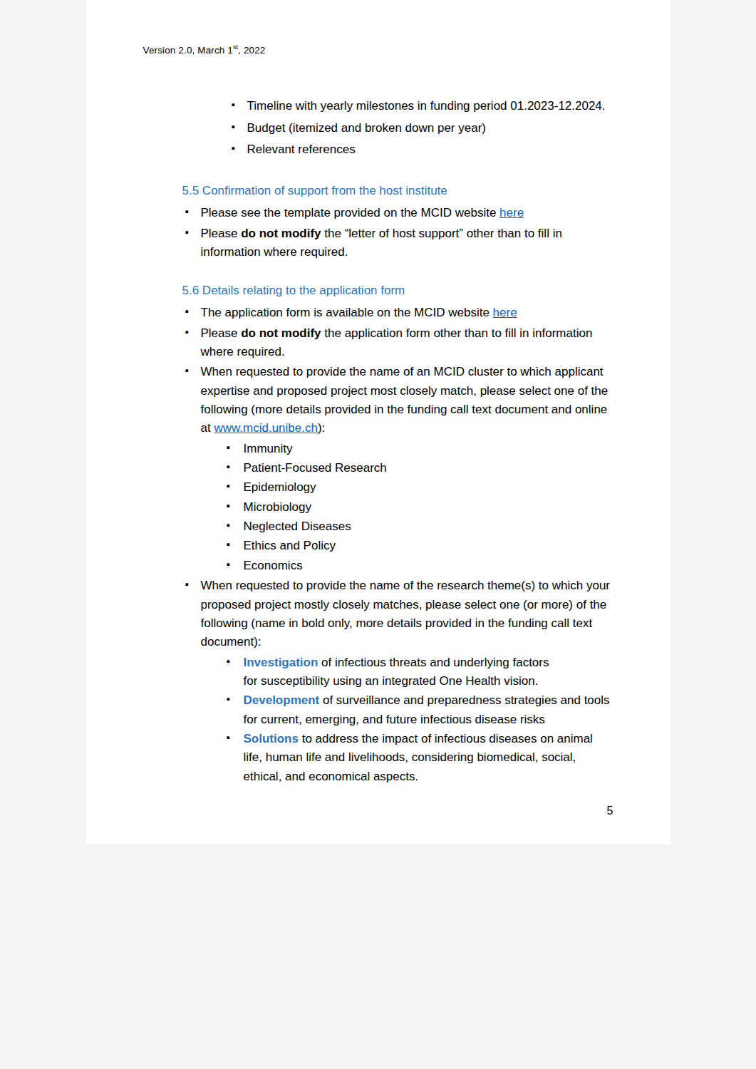Version 2.0, March 1st, 2022
Timeline with yearly milestones in funding period 01.2023-12.2024.
Budget (itemized and broken down per year)
Relevant references
5.5 Confirmation of support from the host institute
Please see the template provided on the MCID website here
Please do not modify the “letter of host support” other than to fill in information where required.
5.6 Details relating to the application form
The application form is available on the MCID website here
Please do not modify the application form other than to fill in information where required.
When requested to provide the name of an MCID cluster to which applicant expertise and proposed project most closely match, please select one of the following (more details provided in the funding call text document and online at www.mcid.unibe.ch):
Immunity
Patient-Focused Research
Epidemiology
Microbiology
Neglected Diseases
Ethics and Policy
Economics
When requested to provide the name of the research theme(s) to which your proposed project mostly closely matches, please select one (or more) of the following (name in bold only, more details provided in the funding call text document):
Investigation of infectious threats and underlying factors for susceptibility using an integrated One Health vision.
Development of surveillance and preparedness strategies and tools for current, emerging, and future infectious disease risks
Solutions to address the impact of infectious diseases on animal life, human life and livelihoods, considering biomedical, social, ethical, and economical aspects.
5